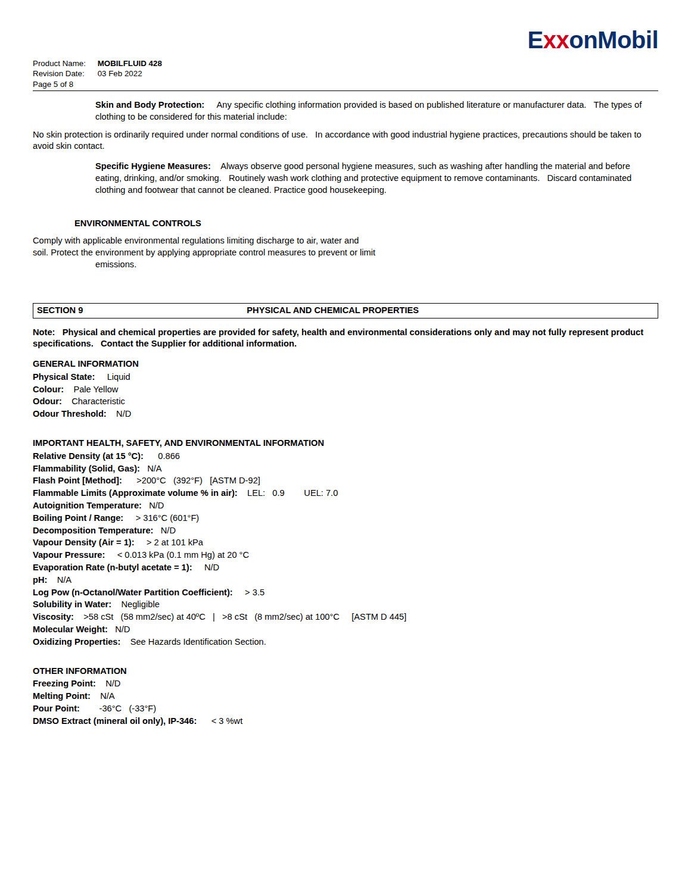ExxonMobil
Product Name: MOBILFLUID 428 Revision Date: 03 Feb 2022 Page 5 of 8
Skin and Body Protection: Any specific clothing information provided is based on published literature or manufacturer data. The types of clothing to be considered for this material include:
No skin protection is ordinarily required under normal conditions of use. In accordance with good industrial hygiene practices, precautions should be taken to avoid skin contact.
Specific Hygiene Measures: Always observe good personal hygiene measures, such as washing after handling the material and before eating, drinking, and/or smoking. Routinely wash work clothing and protective equipment to remove contaminants. Discard contaminated clothing and footwear that cannot be cleaned. Practice good housekeeping.
ENVIRONMENTAL CONTROLS
Comply with applicable environmental regulations limiting discharge to air, water and
soil. Protect the environment by applying appropriate control measures to prevent or limit
emissions.
SECTION 9 PHYSICAL AND CHEMICAL PROPERTIES
Note: Physical and chemical properties are provided for safety, health and environmental considerations only and may not fully represent product specifications. Contact the Supplier for additional information.
GENERAL INFORMATION
Physical State: Liquid
Colour: Pale Yellow
Odour: Characteristic
Odour Threshold: N/D
IMPORTANT HEALTH, SAFETY, AND ENVIRONMENTAL INFORMATION
Relative Density (at 15 °C): 0.866
Flammability (Solid, Gas): N/A
Flash Point [Method]: >200°C (392°F) [ASTM D-92]
Flammable Limits (Approximate volume % in air): LEL: 0.9 UEL: 7.0
Autoignition Temperature: N/D
Boiling Point / Range: > 316°C (601°F)
Decomposition Temperature: N/D
Vapour Density (Air = 1): > 2 at 101 kPa
Vapour Pressure: < 0.013 kPa (0.1 mm Hg) at 20 °C
Evaporation Rate (n-butyl acetate = 1): N/D
pH: N/A
Log Pow (n-Octanol/Water Partition Coefficient): > 3.5
Solubility in Water: Negligible
Viscosity: >58 cSt (58 mm2/sec) at 40ºC | >8 cSt (8 mm2/sec) at 100°C [ASTM D 445]
Molecular Weight: N/D
Oxidizing Properties: See Hazards Identification Section.
OTHER INFORMATION
Freezing Point: N/D
Melting Point: N/A
Pour Point: -36°C (-33°F)
DMSO Extract (mineral oil only), IP-346: < 3 %wt